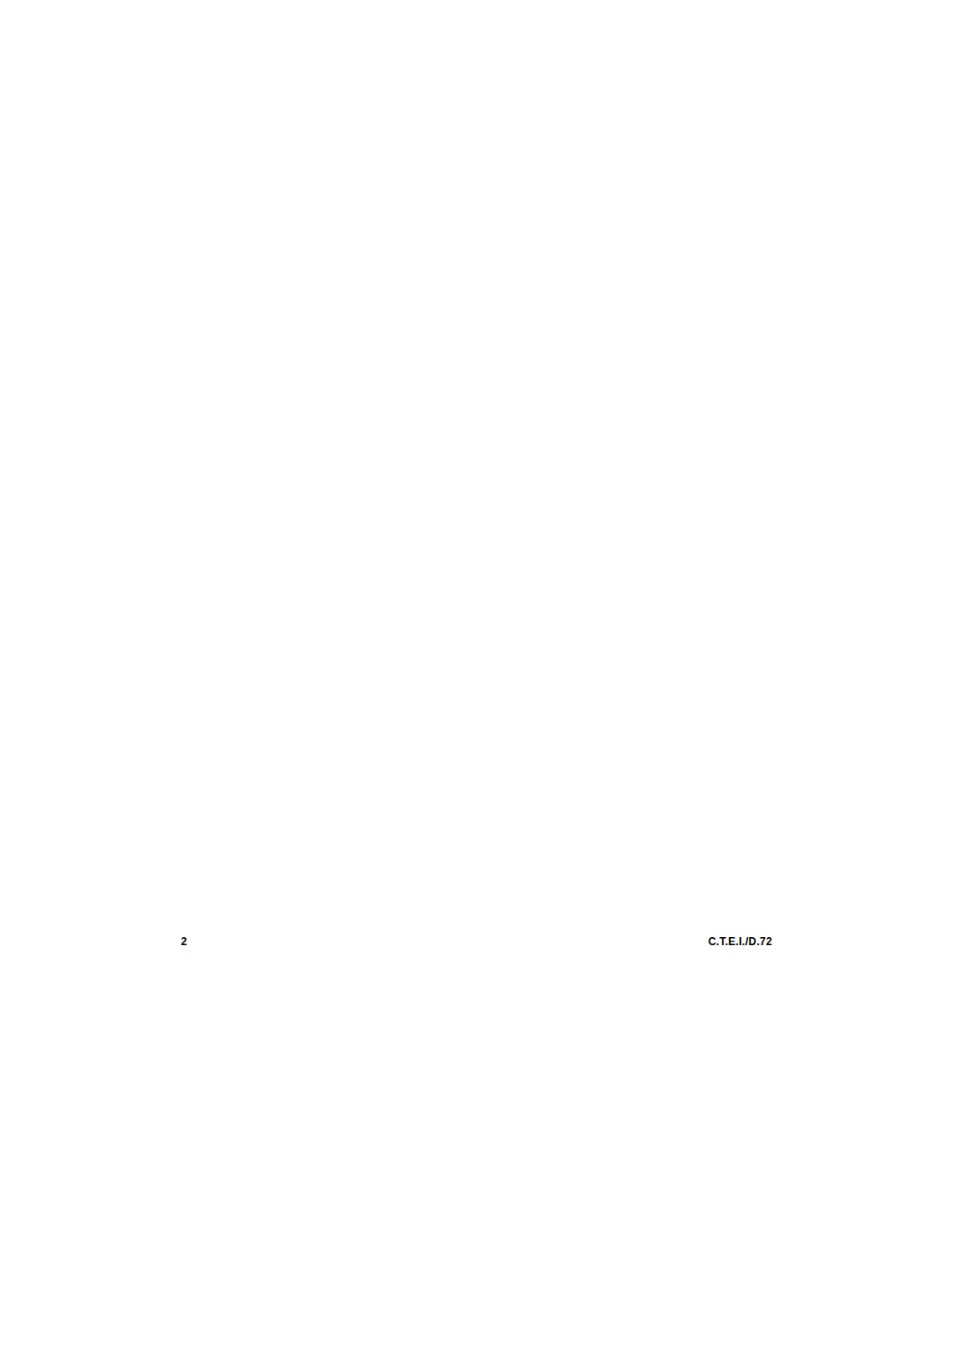2 C.T.E.I./D.72